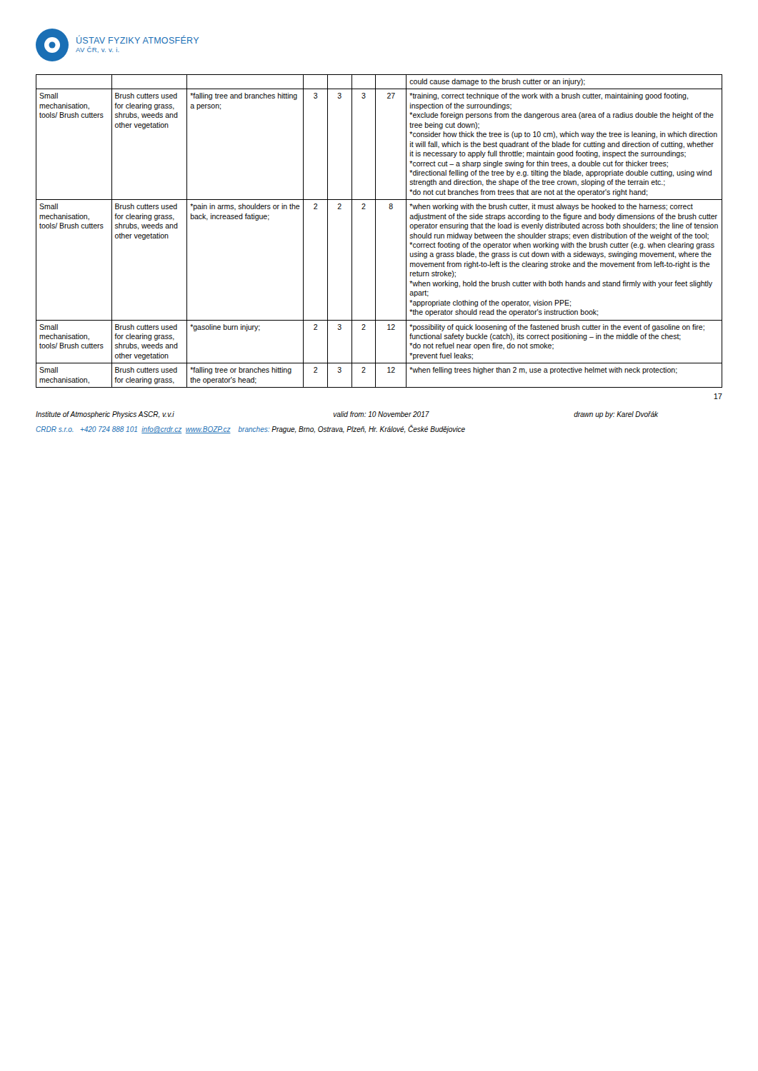ÚSTAV FYZIKY ATMOSFÉRY
AV ČR, v. v. i.
| | | | | | | | could cause damage to the brush cutter or an injury); |
| Small mechanisation, tools/ Brush cutters | Brush cutters used for clearing grass, shrubs, weeds and other vegetation | *falling tree and branches hitting a person; | 3 | 3 | 3 | 27 | *training, correct technique of the work with a brush cutter, maintaining good footing, inspection of the surroundings; *exclude foreign persons from the dangerous area (area of a radius double the height of the tree being cut down); *consider how thick the tree is (up to 10 cm), which way the tree is leaning, in which direction it will fall, which is the best quadrant of the blade for cutting and direction of cutting, whether it is necessary to apply full throttle; maintain good footing, inspect the surroundings; *correct cut – a sharp single swing for thin trees, a double cut for thicker trees; *directional felling of the tree by e.g. tilting the blade, appropriate double cutting, using wind strength and direction, the shape of the tree crown, sloping of the terrain etc.; *do not cut branches from trees that are not at the operator's right hand; |
| Small mechanisation, tools/ Brush cutters | Brush cutters used for clearing grass, shrubs, weeds and other vegetation | *pain in arms, shoulders or in the back, increased fatigue; | 2 | 2 | 2 | 8 | *when working with the brush cutter, it must always be hooked to the harness; correct adjustment of the side straps according to the figure and body dimensions of the brush cutter operator ensuring that the load is evenly distributed across both shoulders; the line of tension should run midway between the shoulder straps; even distribution of the weight of the tool; *correct footing of the operator when working with the brush cutter (e.g. when clearing grass using a grass blade, the grass is cut down with a sideways, swinging movement, where the movement from right-to-left is the clearing stroke and the movement from left-to-right is the return stroke); *when working, hold the brush cutter with both hands and stand firmly with your feet slightly apart; *appropriate clothing of the operator, vision PPE; *the operator should read the operator's instruction book; |
| Small mechanisation, tools/ Brush cutters | Brush cutters used for clearing grass, shrubs, weeds and other vegetation | *gasoline burn injury; | 2 | 3 | 2 | 12 | *possibility of quick loosening of the fastened brush cutter in the event of gasoline on fire; functional safety buckle (catch), its correct positioning – in the middle of the chest; *do not refuel near open fire, do not smoke; *prevent fuel leaks; |
| Small mechanisation, | Brush cutters used for clearing grass, | *falling tree or branches hitting the operator's head; | 2 | 3 | 2 | 12 | *when felling trees higher than 2 m, use a protective helmet with neck protection; |
17
Institute of Atmospheric Physics ASCR, v.v.i valid from: 10 November 2017 drawn up by: Karel Dvořák
CRDR s.r.o. +420 724 888 101 info@crdr.cz www.BOZP.cz branches: Prague, Brno, Ostrava, Plzeň, Hr. Králové, České Budějovice